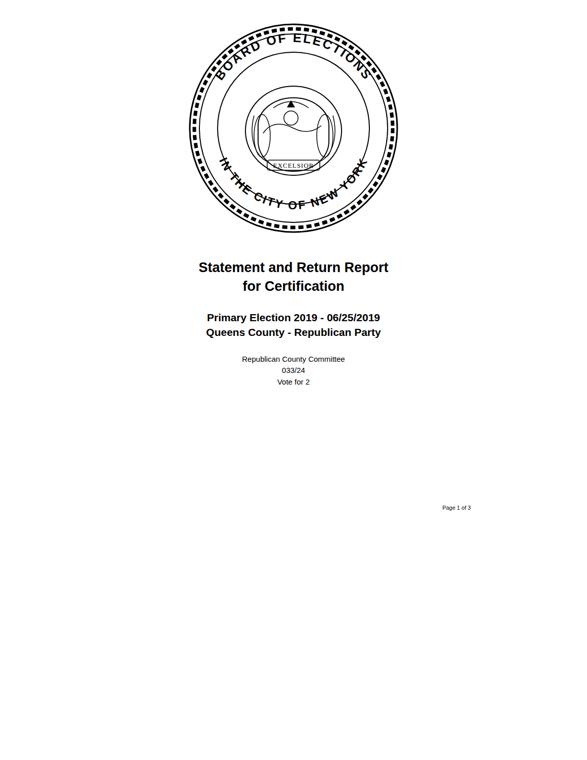Statement and Return Report
for Certification
Primary Election 2019 - 06/25/2019
Queens County - Republican Party
Republican County Committee
033/24
Vote for 2
Page 1 of 3